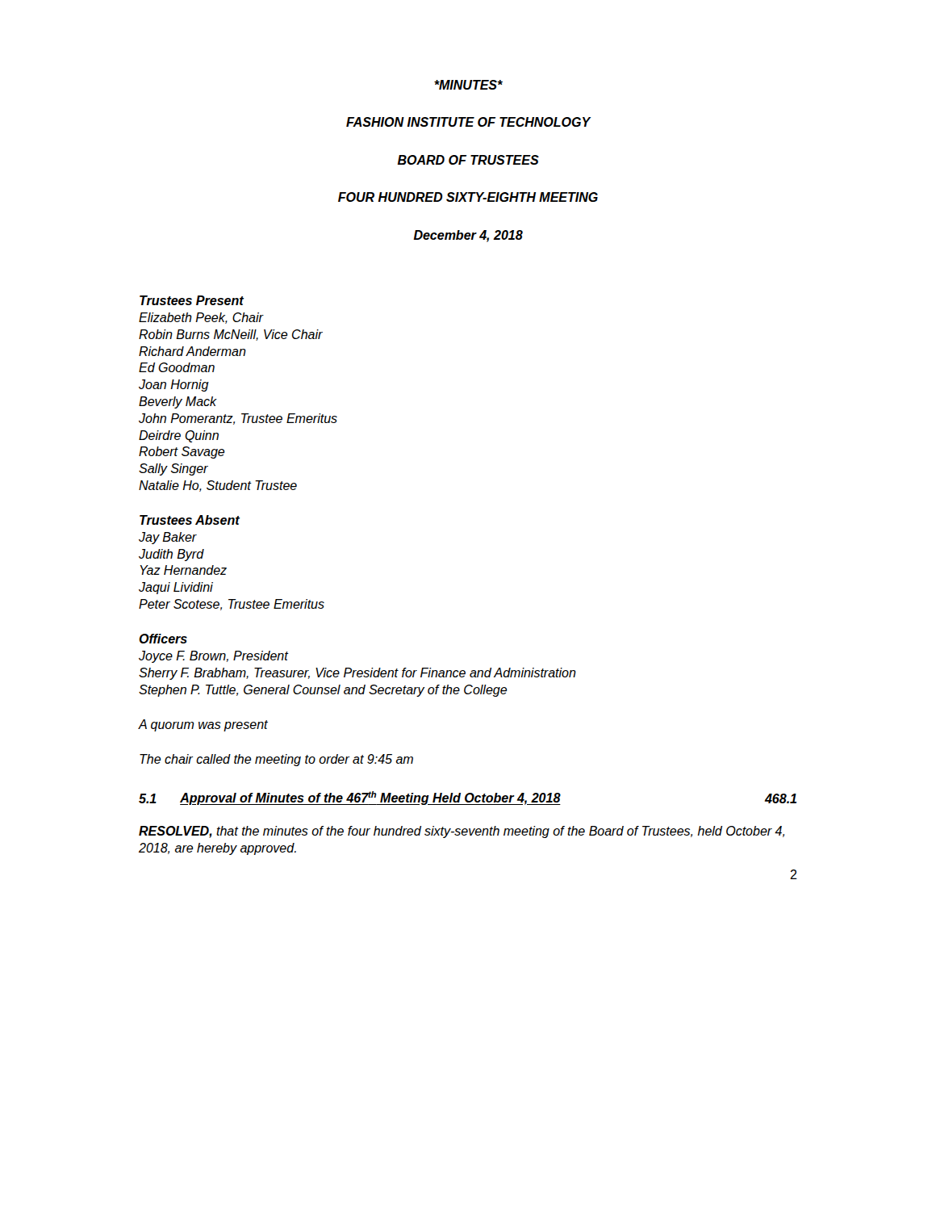*MINUTES*
FASHION INSTITUTE OF TECHNOLOGY
BOARD OF TRUSTEES
FOUR HUNDRED SIXTY-EIGHTH MEETING
December 4, 2018
Trustees Present
Elizabeth Peek, Chair
Robin Burns McNeill, Vice Chair
Richard Anderman
Ed Goodman
Joan Hornig
Beverly Mack
John Pomerantz, Trustee Emeritus
Deirdre Quinn
Robert Savage
Sally Singer
Natalie Ho, Student Trustee
Trustees Absent
Jay Baker
Judith Byrd
Yaz Hernandez
Jaqui Lividini
Peter Scotese, Trustee Emeritus
Officers
Joyce F. Brown, President
Sherry F. Brabham, Treasurer, Vice President for Finance and Administration
Stephen P. Tuttle, General Counsel and Secretary of the College
A quorum was present
The chair called the meeting to order at 9:45 am
5.1 Approval of Minutes of the 467th Meeting Held October 4, 2018 468.1
RESOLVED, that the minutes of the four hundred sixty-seventh meeting of the Board of Trustees, held October 4, 2018, are hereby approved.
2